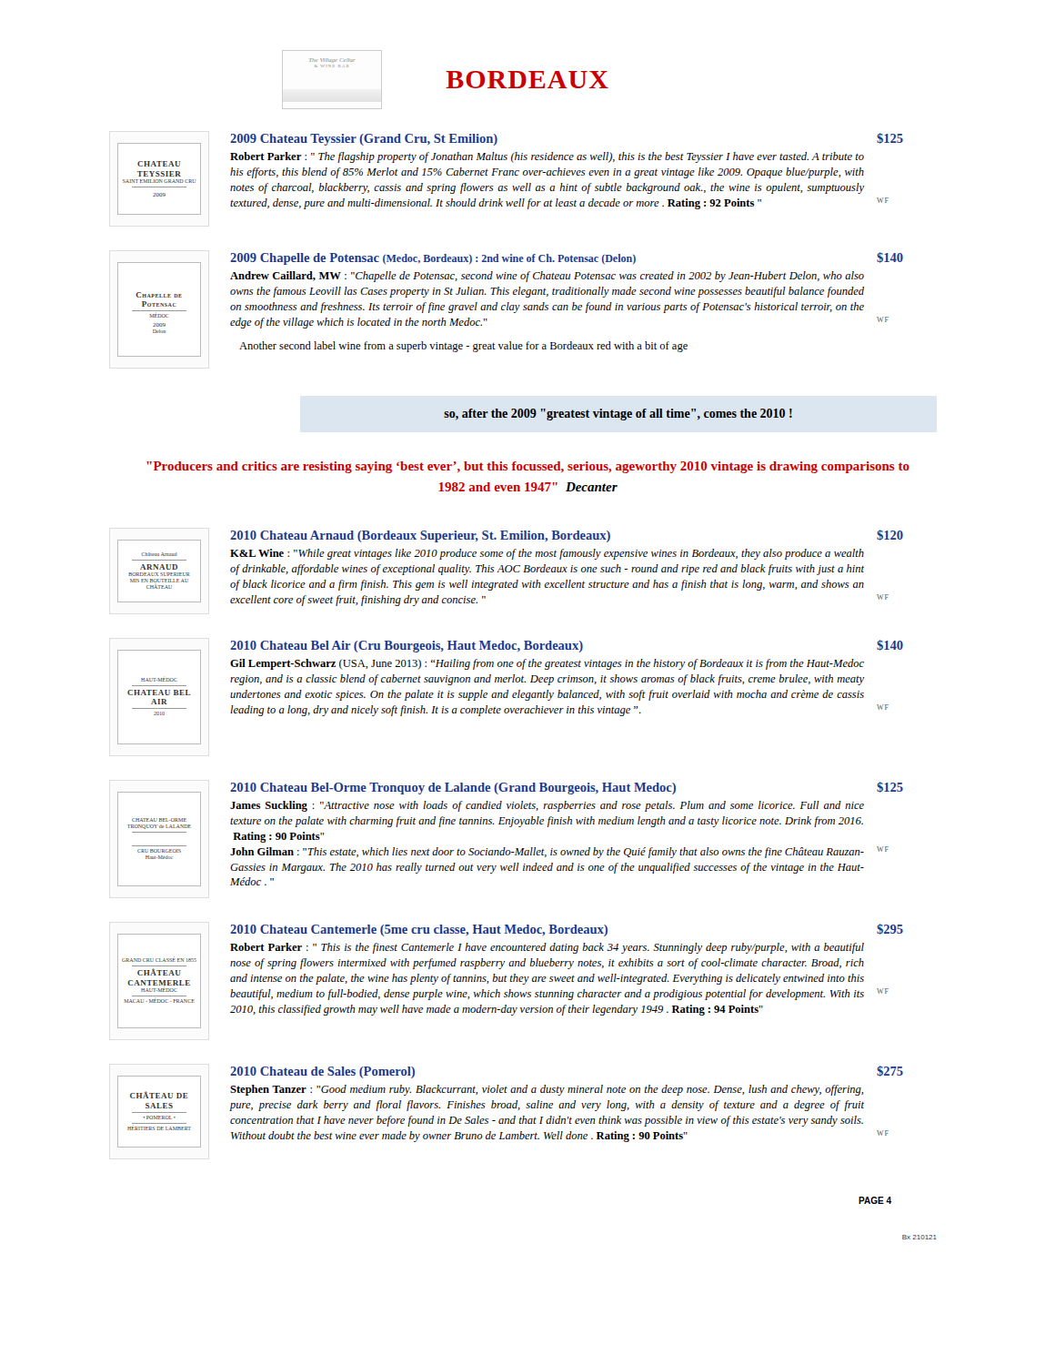The Village Cellar
& WINE BAR
BORDEAUX
CHATEAU TEYSSIER
SAINT EMILION GRAND CRU
2009
2009 Chateau Teyssier (Grand Cru, St Emilion)
Robert Parker : " The flagship property of Jonathan Maltus (his residence as well), this is the best Teyssier I have ever tasted. A tribute to his efforts, this blend of 85% Merlot and 15% Cabernet Franc over-achieves even in a great vintage like 2009. Opaque blue/purple, with notes of charcoal, blackberry, cassis and spring flowers as well as a hint of subtle background oak., the wine is opulent, sumptuously textured, dense, pure and multi-dimensional. It should drink well for at least a decade or more . Rating : 92 Points "
$125
WF
Chapelle de Potensac
MÉDOC
2009
Delon
2009 Chapelle de Potensac (Medoc, Bordeaux) : 2nd wine of Ch. Potensac (Delon)
Andrew Caillard, MW : "Chapelle de Potensac, second wine of Chateau Potensac was created in 2002 by Jean-Hubert Delon, who also owns the famous Leovill las Cases property in St Julian. This elegant, traditionally made second wine possesses beautiful balance founded on smoothness and freshness. Its terroir of fine gravel and clay sands can be found in various parts of Potensac's historical terroir, on the edge of the village which is located in the north Medoc."
Another second label wine from a superb vintage - great value for a Bordeaux red with a bit of age
$140
WF
so, after the 2009 "greatest vintage of all time", comes the 2010 !
"Producers and critics are resisting saying ‘best ever’, but this focussed, serious, ageworthy 2010 vintage is drawing comparisons to 1982 and even 1947" Decanter
Château Arnaud
ARNAUD
BORDEAUX SUPERIEUR
MIS EN BOUTEILLE AU CHÂTEAU
2010 Chateau Arnaud (Bordeaux Superieur, St. Emilion, Bordeaux)
K&L Wine : "While great vintages like 2010 produce some of the most famously expensive wines in Bordeaux, they also produce a wealth of drinkable, affordable wines of exceptional quality. This AOC Bordeaux is one such - round and ripe red and black fruits with just a hint of black licorice and a firm finish. This gem is well integrated with excellent structure and has a finish that is long, warm, and shows an excellent core of sweet fruit, finishing dry and concise. "
$120
WF
HAUT-MÉDOC
CHATEAU BEL AIR
2010
2010 Chateau Bel Air (Cru Bourgeois, Haut Medoc, Bordeaux)
Gil Lempert-Schwarz (USA, June 2013) : “Hailing from one of the greatest vintages in the history of Bordeaux it is from the Haut-Medoc region, and is a classic blend of cabernet sauvignon and merlot. Deep crimson, it shows aromas of black fruits, creme brulee, with meaty undertones and exotic spices. On the palate it is supple and elegantly balanced, with soft fruit overlaid with mocha and crème de cassis leading to a long, dry and nicely soft finish. It is a complete overachiever in this vintage ”.
$140
WF
CHATEAU BEL-ORME
TRONQUOY de LALANDE
CRU BOURGEOIS
Haut-Médoc
2010 Chateau Bel-Orme Tronquoy de Lalande (Grand Bourgeois, Haut Medoc)
James Suckling : "Attractive nose with loads of candied violets, raspberries and rose petals. Plum and some licorice. Full and nice texture on the palate with charming fruit and fine tannins. Enjoyable finish with medium length and a tasty licorice note. Drink from 2016. Rating : 90 Points"
John Gilman : "This estate, which lies next door to Sociando-Mallet, is owned by the Quié family that also owns the fine Château Rauzan-Gassies in Margaux. The 2010 has really turned out very well indeed and is one of the unqualified successes of the vintage in the Haut-Médoc . "
$125
WF
GRAND CRU CLASSÉ EN 1855
CHÂTEAU CANTEMERLE
HAUT-MÉDOC
MACAU - MÉDOC - FRANCE
2010 Chateau Cantemerle (5me cru classe, Haut Medoc, Bordeaux)
Robert Parker : " This is the finest Cantemerle I have encountered dating back 34 years. Stunningly deep ruby/purple, with a beautiful nose of spring flowers intermixed with perfumed raspberry and blueberry notes, it exhibits a sort of cool-climate character. Broad, rich and intense on the palate, the wine has plenty of tannins, but they are sweet and well-integrated. Everything is delicately entwined into this beautiful, medium to full-bodied, dense purple wine, which shows stunning character and a prodigious potential for development. With its 2010, this classified growth may well have made a modern-day version of their legendary 1949 . Rating : 94 Points"
$295
WF
CHÂTEAU DE SALES
• POMEROL •
HÉRITIERS DE LAMBERT
2010 Chateau de Sales (Pomerol)
Stephen Tanzer : "Good medium ruby. Blackcurrant, violet and a dusty mineral note on the deep nose. Dense, lush and chewy, offering, pure, precise dark berry and floral flavors. Finishes broad, saline and very long, with a density of texture and a degree of fruit concentration that I have never before found in De Sales - and that I didn't even think was possible in view of this estate's very sandy soils. Without doubt the best wine ever made by owner Bruno de Lambert. Well done . Rating : 90 Points"
$275
WF
PAGE 4
Bx 210121